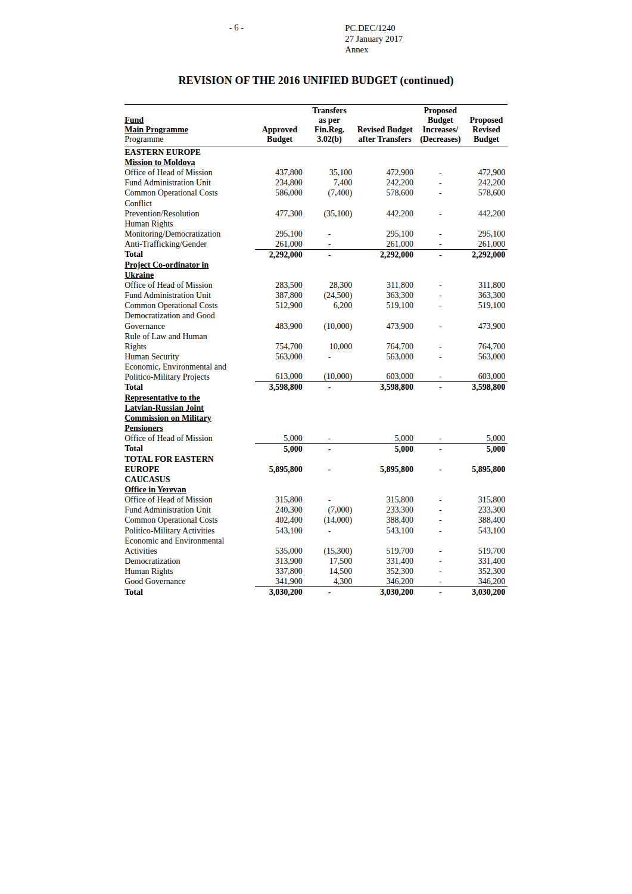- 6 -
PC.DEC/1240
27 January 2017
Annex
REVISION OF THE 2016 UNIFIED BUDGET (continued)
| Fund Main Programme Programme | Approved Budget | Transfers as per Fin.Reg. 3.02(b) | Revised Budget after Transfers | Proposed Budget Increases/ (Decreases) | Proposed Revised Budget |
| --- | --- | --- | --- | --- | --- |
| EASTERN EUROPE | | | | | |
| Mission to Moldova | | | | | |
| Office of Head of Mission | 437,800 | 35,100 | 472,900 | - | 472,900 |
| Fund Administration Unit | 234,800 | 7,400 | 242,200 | - | 242,200 |
| Common Operational Costs | 586,000 | (7,400) | 578,600 | - | 578,600 |
| Conflict Prevention/Resolution | 477,300 | (35,100) | 442,200 | - | 442,200 |
| Human Rights Monitoring/Democratization | 295,100 | - | 295,100 | - | 295,100 |
| Anti-Trafficking/Gender | 261,000 | - | 261,000 | - | 261,000 |
| Total | 2,292,000 | - | 2,292,000 | - | 2,292,000 |
| Project Co-ordinator in Ukraine | | | | | |
| Office of Head of Mission | 283,500 | 28,300 | 311,800 | - | 311,800 |
| Fund Administration Unit | 387,800 | (24,500) | 363,300 | - | 363,300 |
| Common Operational Costs | 512,900 | 6,200 | 519,100 | - | 519,100 |
| Democratization and Good Governance | 483,900 | (10,000) | 473,900 | - | 473,900 |
| Rule of Law and Human Rights | 754,700 | 10,000 | 764,700 | - | 764,700 |
| Human Security | 563,000 | - | 563,000 | - | 563,000 |
| Economic, Environmental and Politico-Military Projects | 613,000 | (10,000) | 603,000 | - | 603,000 |
| Total | 3,598,800 | - | 3,598,800 | - | 3,598,800 |
| Representative to the Latvian-Russian Joint Commission on Military Pensioners | | | | | |
| Office of Head of Mission | 5,000 | - | 5,000 | - | 5,000 |
| Total | 5,000 | - | 5,000 | - | 5,000 |
| TOTAL FOR EASTERN EUROPE | 5,895,800 | - | 5,895,800 | - | 5,895,800 |
| CAUCASUS | | | | | |
| Office in Yerevan | | | | | |
| Office of Head of Mission | 315,800 | - | 315,800 | - | 315,800 |
| Fund Administration Unit | 240,300 | (7,000) | 233,300 | - | 233,300 |
| Common Operational Costs | 402,400 | (14,000) | 388,400 | - | 388,400 |
| Politico-Military Activities | 543,100 | - | 543,100 | - | 543,100 |
| Economic and Environmental Activities | 535,000 | (15,300) | 519,700 | - | 519,700 |
| Democratization | 313,900 | 17,500 | 331,400 | - | 331,400 |
| Human Rights | 337,800 | 14,500 | 352,300 | - | 352,300 |
| Good Governance | 341,900 | 4,300 | 346,200 | - | 346,200 |
| Total | 3,030,200 | - | 3,030,200 | - | 3,030,200 |